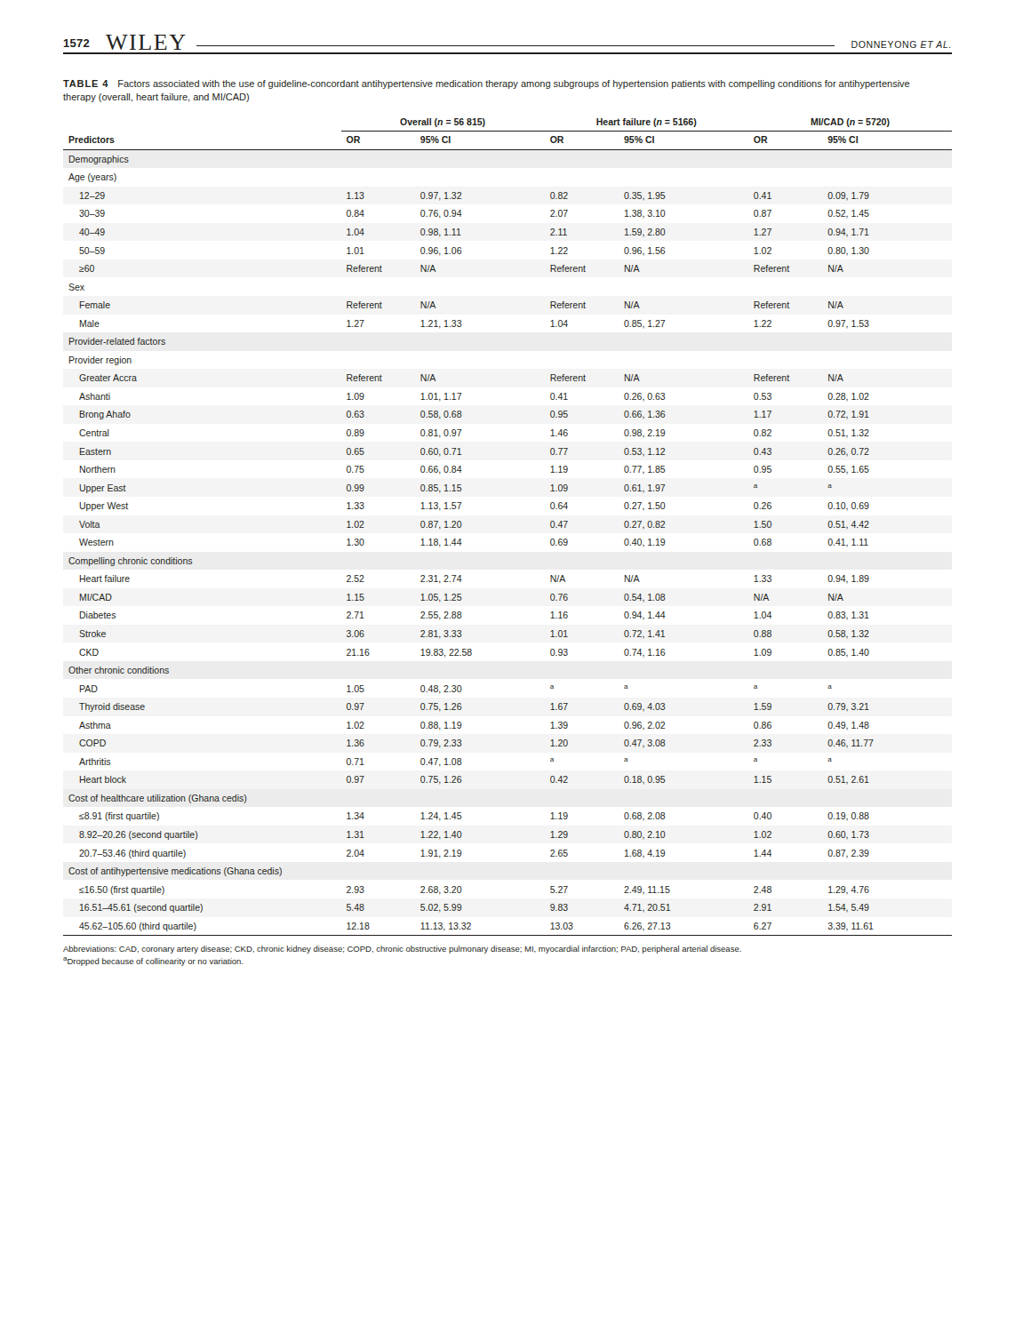1572 WILEY DONNEYONG et al.
TABLE 4 Factors associated with the use of guideline-concordant antihypertensive medication therapy among subgroups of hypertension patients with compelling conditions for antihypertensive therapy (overall, heart failure, and MI/CAD)
| | Overall ( n = 56 815) | Heart failure ( n = 5166) | MI/CAD ( n = 5720) |
| --- | --- | --- | --- |
| Predictors | OR | 95% CI | OR | 95% CI | OR | 95% CI |
| Demographics |
| Age (years) | | | | | | |
| 12–29 | 1.13 | 0.97, 1.32 | 0.82 | 0.35, 1.95 | 0.41 | 0.09, 1.79 |
| 30–39 | 0.84 | 0.76, 0.94 | 2.07 | 1.38, 3.10 | 0.87 | 0.52, 1.45 |
| 40–49 | 1.04 | 0.98, 1.11 | 2.11 | 1.59, 2.80 | 1.27 | 0.94, 1.71 |
| 50–59 | 1.01 | 0.96, 1.06 | 1.22 | 0.96, 1.56 | 1.02 | 0.80, 1.30 |
| ≥60 | Referent | N/A | Referent | N/A | Referent | N/A |
| Sex | | | | | | |
| Female | Referent | N/A | Referent | N/A | Referent | N/A |
| Male | 1.27 | 1.21, 1.33 | 1.04 | 0.85, 1.27 | 1.22 | 0.97, 1.53 |
| Provider-related factors |
| Provider region | | | | | | |
| Greater Accra | Referent | N/A | Referent | N/A | Referent | N/A |
| Ashanti | 1.09 | 1.01, 1.17 | 0.41 | 0.26, 0.63 | 0.53 | 0.28, 1.02 |
| Brong Ahafo | 0.63 | 0.58, 0.68 | 0.95 | 0.66, 1.36 | 1.17 | 0.72, 1.91 |
| Central | 0.89 | 0.81, 0.97 | 1.46 | 0.98, 2.19 | 0.82 | 0.51, 1.32 |
| Eastern | 0.65 | 0.60, 0.71 | 0.77 | 0.53, 1.12 | 0.43 | 0.26, 0.72 |
| Northern | 0.75 | 0.66, 0.84 | 1.19 | 0.77, 1.85 | 0.95 | 0.55, 1.65 |
| Upper East | 0.99 | 0.85, 1.15 | 1.09 | 0.61, 1.97 | a | a |
| Upper West | 1.33 | 1.13, 1.57 | 0.64 | 0.27, 1.50 | 0.26 | 0.10, 0.69 |
| Volta | 1.02 | 0.87, 1.20 | 0.47 | 0.27, 0.82 | 1.50 | 0.51, 4.42 |
| Western | 1.30 | 1.18, 1.44 | 0.69 | 0.40, 1.19 | 0.68 | 0.41, 1.11 |
| Compelling chronic conditions |
| Heart failure | 2.52 | 2.31, 2.74 | N/A | N/A | 1.33 | 0.94, 1.89 |
| MI/CAD | 1.15 | 1.05, 1.25 | 0.76 | 0.54, 1.08 | N/A | N/A |
| Diabetes | 2.71 | 2.55, 2.88 | 1.16 | 0.94, 1.44 | 1.04 | 0.83, 1.31 |
| Stroke | 3.06 | 2.81, 3.33 | 1.01 | 0.72, 1.41 | 0.88 | 0.58, 1.32 |
| CKD | 21.16 | 19.83, 22.58 | 0.93 | 0.74, 1.16 | 1.09 | 0.85, 1.40 |
| Other chronic conditions |
| PAD | 1.05 | 0.48, 2.30 | a | a | a | a |
| Thyroid disease | 0.97 | 0.75, 1.26 | 1.67 | 0.69, 4.03 | 1.59 | 0.79, 3.21 |
| Asthma | 1.02 | 0.88, 1.19 | 1.39 | 0.96, 2.02 | 0.86 | 0.49, 1.48 |
| COPD | 1.36 | 0.79, 2.33 | 1.20 | 0.47, 3.08 | 2.33 | 0.46, 11.77 |
| Arthritis | 0.71 | 0.47, 1.08 | a | a | a | a |
| Heart block | 0.97 | 0.75, 1.26 | 0.42 | 0.18, 0.95 | 1.15 | 0.51, 2.61 |
| Cost of healthcare utilization (Ghana cedis) |
| ≤8.91 (first quartile) | 1.34 | 1.24, 1.45 | 1.19 | 0.68, 2.08 | 0.40 | 0.19, 0.88 |
| 8.92–20.26 (second quartile) | 1.31 | 1.22, 1.40 | 1.29 | 0.80, 2.10 | 1.02 | 0.60, 1.73 |
| 20.7–53.46 (third quartile) | 2.04 | 1.91, 2.19 | 2.65 | 1.68, 4.19 | 1.44 | 0.87, 2.39 |
| Cost of antihypertensive medications (Ghana cedis) |
| ≤16.50 (first quartile) | 2.93 | 2.68, 3.20 | 5.27 | 2.49, 11.15 | 2.48 | 1.29, 4.76 |
| 16.51–45.61 (second quartile) | 5.48 | 5.02, 5.99 | 9.83 | 4.71, 20.51 | 2.91 | 1.54, 5.49 |
| 45.62–105.60 (third quartile) | 12.18 | 11.13, 13.32 | 13.03 | 6.26, 27.13 | 6.27 | 3.39, 11.61 |
Abbreviations: CAD, coronary artery disease; CKD, chronic kidney disease; COPD, chronic obstructive pulmonary disease; MI, myocardial infarction; PAD, peripheral arterial disease.
aDropped because of collinearity or no variation.